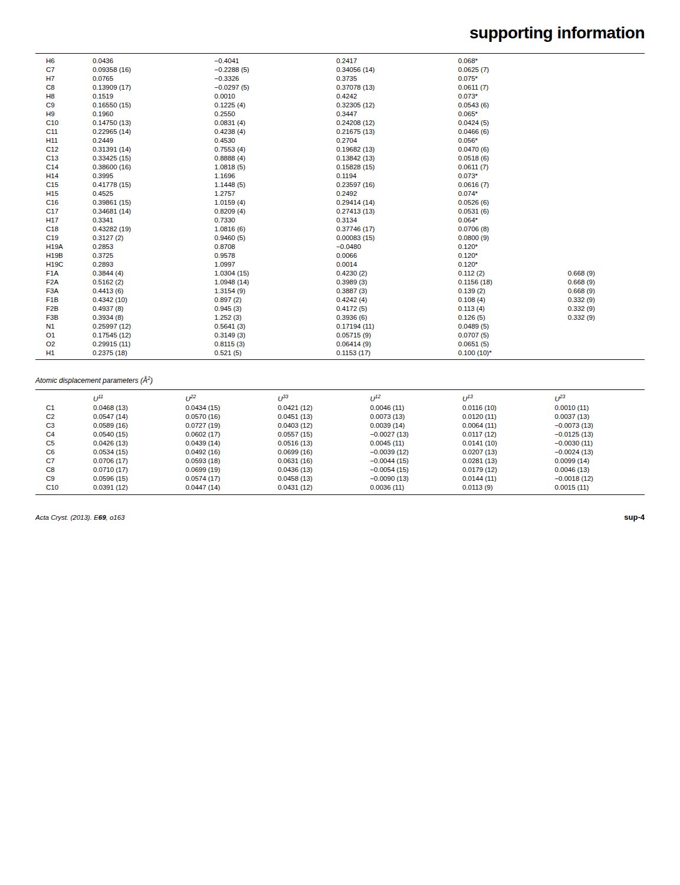supporting information
| H6 | 0.0436 | −0.4041 | 0.2417 | 0.068* | |
| C7 | 0.09358 (16) | −0.2288 (5) | 0.34056 (14) | 0.0625 (7) | |
| H7 | 0.0765 | −0.3326 | 0.3735 | 0.075* | |
| C8 | 0.13909 (17) | −0.0297 (5) | 0.37078 (13) | 0.0611 (7) | |
| H8 | 0.1519 | 0.0010 | 0.4242 | 0.073* | |
| C9 | 0.16550 (15) | 0.1225 (4) | 0.32305 (12) | 0.0543 (6) | |
| H9 | 0.1960 | 0.2550 | 0.3447 | 0.065* | |
| C10 | 0.14750 (13) | 0.0831 (4) | 0.24208 (12) | 0.0424 (5) | |
| C11 | 0.22965 (14) | 0.4238 (4) | 0.21675 (13) | 0.0466 (6) | |
| H11 | 0.2449 | 0.4530 | 0.2704 | 0.056* | |
| C12 | 0.31391 (14) | 0.7553 (4) | 0.19682 (13) | 0.0470 (6) | |
| C13 | 0.33425 (15) | 0.8888 (4) | 0.13842 (13) | 0.0518 (6) | |
| C14 | 0.38600 (16) | 1.0818 (5) | 0.15828 (15) | 0.0611 (7) | |
| H14 | 0.3995 | 1.1696 | 0.1194 | 0.073* | |
| C15 | 0.41778 (15) | 1.1448 (5) | 0.23597 (16) | 0.0616 (7) | |
| H15 | 0.4525 | 1.2757 | 0.2492 | 0.074* | |
| C16 | 0.39861 (15) | 1.0159 (4) | 0.29414 (14) | 0.0526 (6) | |
| C17 | 0.34681 (14) | 0.8209 (4) | 0.27413 (13) | 0.0531 (6) | |
| H17 | 0.3341 | 0.7330 | 0.3134 | 0.064* | |
| C18 | 0.43282 (19) | 1.0816 (6) | 0.37746 (17) | 0.0706 (8) | |
| C19 | 0.3127 (2) | 0.9460 (5) | 0.00083 (15) | 0.0800 (9) | |
| H19A | 0.2853 | 0.8708 | −0.0480 | 0.120* | |
| H19B | 0.3725 | 0.9578 | 0.0066 | 0.120* | |
| H19C | 0.2893 | 1.0997 | 0.0014 | 0.120* | |
| F1A | 0.3844 (4) | 1.0304 (15) | 0.4230 (2) | 0.112 (2) | 0.668 (9) |
| F2A | 0.5162 (2) | 1.0948 (14) | 0.3989 (3) | 0.1156 (18) | 0.668 (9) |
| F3A | 0.4413 (6) | 1.3154 (9) | 0.3887 (3) | 0.139 (2) | 0.668 (9) |
| F1B | 0.4342 (10) | 0.897 (2) | 0.4242 (4) | 0.108 (4) | 0.332 (9) |
| F2B | 0.4937 (8) | 0.945 (3) | 0.4172 (5) | 0.113 (4) | 0.332 (9) |
| F3B | 0.3934 (8) | 1.252 (3) | 0.3936 (6) | 0.126 (5) | 0.332 (9) |
| N1 | 0.25997 (12) | 0.5641 (3) | 0.17194 (11) | 0.0489 (5) | |
| O1 | 0.17545 (12) | 0.3149 (3) | 0.05715 (9) | 0.0707 (5) | |
| O2 | 0.29915 (11) | 0.8115 (3) | 0.06414 (9) | 0.0651 (5) | |
| H1 | 0.2375 (18) | 0.521 (5) | 0.1153 (17) | 0.100 (10)* | |
Atomic displacement parameters (Å2)
| | U 11 | U 22 | U 33 | U 12 | U 13 | U 23 |
| --- | --- | --- | --- | --- | --- | --- |
| C1 | 0.0468 (13) | 0.0434 (15) | 0.0421 (12) | 0.0046 (11) | 0.0116 (10) | 0.0010 (11) |
| C2 | 0.0547 (14) | 0.0570 (16) | 0.0451 (13) | 0.0073 (13) | 0.0120 (11) | 0.0037 (13) |
| C3 | 0.0589 (16) | 0.0727 (19) | 0.0403 (12) | 0.0039 (14) | 0.0064 (11) | −0.0073 (13) |
| C4 | 0.0540 (15) | 0.0602 (17) | 0.0557 (15) | −0.0027 (13) | 0.0117 (12) | −0.0125 (13) |
| C5 | 0.0426 (13) | 0.0439 (14) | 0.0516 (13) | 0.0045 (11) | 0.0141 (10) | −0.0030 (11) |
| C6 | 0.0534 (15) | 0.0492 (16) | 0.0699 (16) | −0.0039 (12) | 0.0207 (13) | −0.0024 (13) |
| C7 | 0.0706 (17) | 0.0593 (18) | 0.0631 (16) | −0.0044 (15) | 0.0281 (13) | 0.0099 (14) |
| C8 | 0.0710 (17) | 0.0699 (19) | 0.0436 (13) | −0.0054 (15) | 0.0179 (12) | 0.0046 (13) |
| C9 | 0.0596 (15) | 0.0574 (17) | 0.0458 (13) | −0.0090 (13) | 0.0144 (11) | −0.0018 (12) |
| C10 | 0.0391 (12) | 0.0447 (14) | 0.0431 (12) | 0.0036 (11) | 0.0113 (9) | 0.0015 (11) |
Acta Cryst. (2013). E69, o163
sup-4